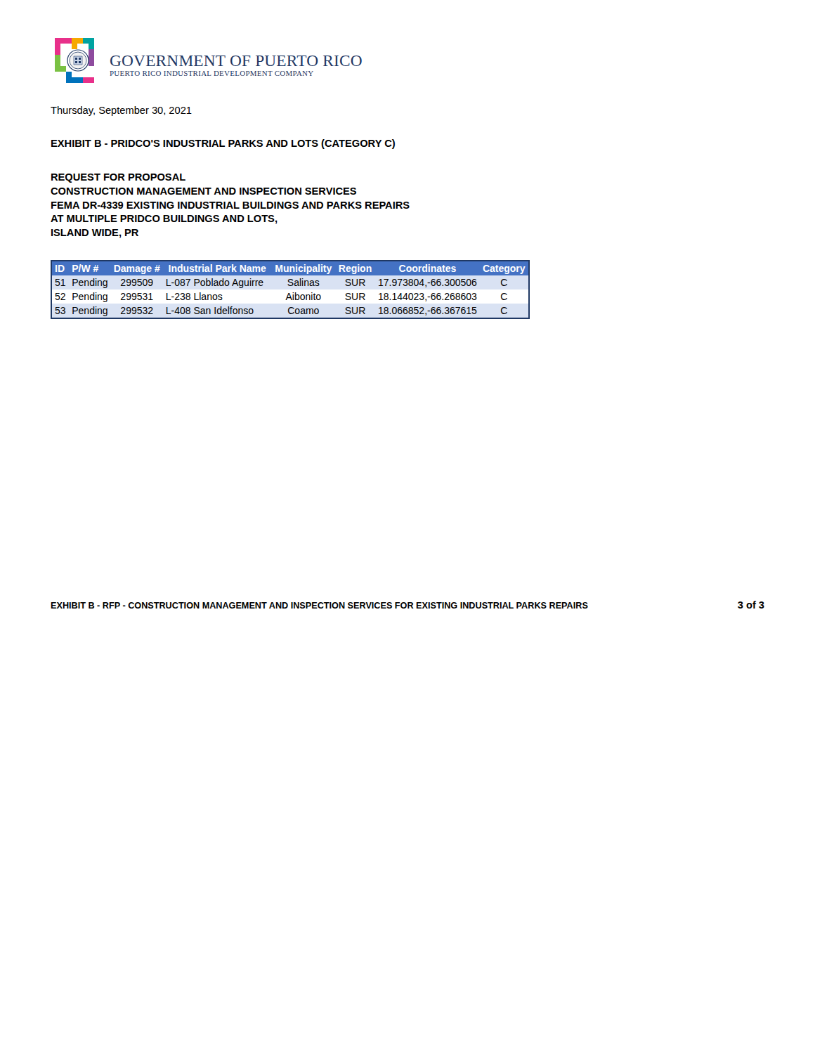GOVERNMENT OF PUERTO RICO
PUERTO RICO INDUSTRIAL DEVELOPMENT COMPANY
Thursday, September 30, 2021
EXHIBIT B - PRIDCO'S INDUSTRIAL PARKS AND LOTS (CATEGORY C)
REQUEST FOR PROPOSAL
CONSTRUCTION MANAGEMENT AND INSPECTION SERVICES
FEMA DR-4339 EXISTING INDUSTRIAL BUILDINGS AND PARKS REPAIRS
AT MULTIPLE PRIDCO BUILDINGS AND LOTS,
ISLAND WIDE, PR
| ID | P/W # | Damage # | Industrial Park Name | Municipality | Region | Coordinates | Category |
| --- | --- | --- | --- | --- | --- | --- | --- |
| 51 | Pending | 299509 | L-087 Poblado Aguirre | Salinas | SUR | 17.973804,-66.300506 | C |
| 52 | Pending | 299531 | L-238 Llanos | Aibonito | SUR | 18.144023,-66.268603 | C |
| 53 | Pending | 299532 | L-408 San Idelfonso | Coamo | SUR | 18.066852,-66.367615 | C |
EXHIBIT B - RFP - CONSTRUCTION MANAGEMENT AND INSPECTION SERVICES FOR EXISTING INDUSTRIAL PARKS REPAIRS
3 of 3